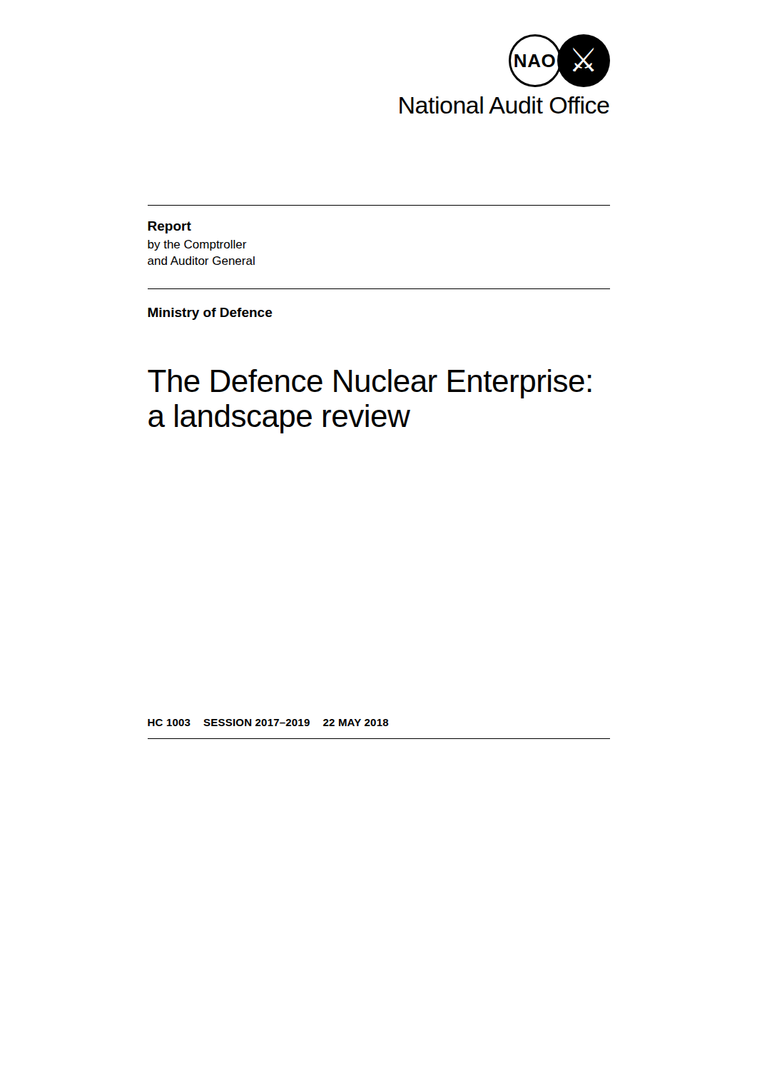NAO
⚔
National Audit Office
Report
by the Comptroller
and Auditor General
Ministry of Defence
The Defence Nuclear Enterprise:
a landscape review
HC 1003 SESSION 2017–2019 22 MAY 2018